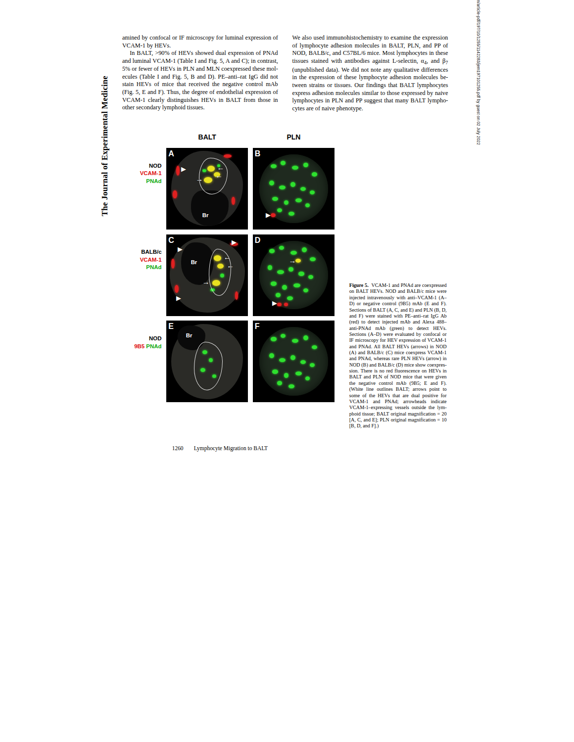The Journal of Experimental Medicine
Downloaded from http://rupress.org/jem/article-pdf/197/10/1255/1142283/jem197101255.pdf by guest on 02 July 2022
amined by confocal or IF microscopy for luminal expression of VCAM-1 by HEVs.
In BALT, >90% of HEVs showed dual expression of PNAd and luminal VCAM-1 (Table I and Fig. 5, A and C); in contrast, 5% or fewer of HEVs in PLN and MLN coexpressed these molecules (Table I and Fig. 5, B and D). PE–anti–rat IgG did not stain HEVs of mice that received the negative control mAb (Fig. 5, E and F). Thus, the degree of endothelial expression of VCAM-1 clearly distinguishes HEVs in BALT from those in other secondary lymphoid tissues.
We also used immunohistochemistry to examine the expression of lymphocyte adhesion molecules in BALT, PLN, and PP of NOD, BALB/c, and C57BL/6 mice. Most lymphocytes in these tissues stained with antibodies against L-selectin, α4, and β7 (unpublished data). We did not note any qualitative differences in the expression of these lymphocyte adhesion molecules between strains or tissues. Our findings that BALT lymphocytes express adhesion molecules similar to those expressed by naive lymphocytes in PLN and PP suggest that many BALT lymphocytes are of naive phenotype.
BALT
PLN
NOD VCAM-1 PNAd
A
Br
← → ← ▶
B
▶
BALB/c VCAM-1 PNAd
C
Br
← ← → ▶ ▶ ▶
D
→ ▶
NOD 9B5 PNAd
E
Br
F
Figure 5. VCAM-1 and PNAd are coexpressed on BALT HEVs. NOD and BALB/c mice were injected intravenously with anti–VCAM-1 (A–D) or negative control (9B5) mAb (E and F). Sections of BALT (A, C, and E) and PLN (B, D, and F) were stained with PE–anti–rat IgG Ab (red) to detect injected mAb and Alexa 488–anti-PNAd mAb (green) to detect HEVs. Sections (A–D) were evaluated by confocal or IF microscopy for HEV expression of VCAM-1 and PNAd. All BALT HEVs (arrows) in NOD (A) and BALB/c (C) mice coexpress VCAM-1 and PNAd, whereas rare PLN HEVs (arrow) in NOD (B) and BALB/c (D) mice show coexpression. There is no red fluorescence on HEVs in BALT and PLN of NOD mice that were given the negative control mAb (9B5; E and F). (White line outlines BALT; arrows point to some of the HEVs that are dual positive for VCAM-1 and PNAd; arrowheads indicate VCAM-1–expressing vessels outside the lymphoid tissue; BALT original magnification = 20 [A, C, and E]; PLN original magnification = 10 [B, D, and F].)
1260 Lymphocyte Migration to BALT